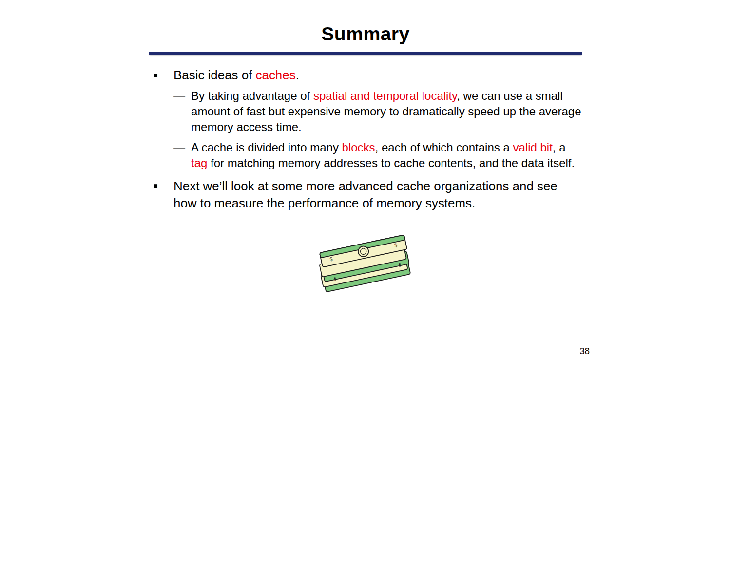Summary
Basic ideas of caches.
By taking advantage of spatial and temporal locality, we can use a small amount of fast but expensive memory to dramatically speed up the average memory access time.
A cache is divided into many blocks, each of which contains a valid bit, a tag for matching memory addresses to cache contents, and the data itself.
Next we’ll look at some more advanced cache organizations and see how to measure the performance of memory systems.
$ $ $ $
38